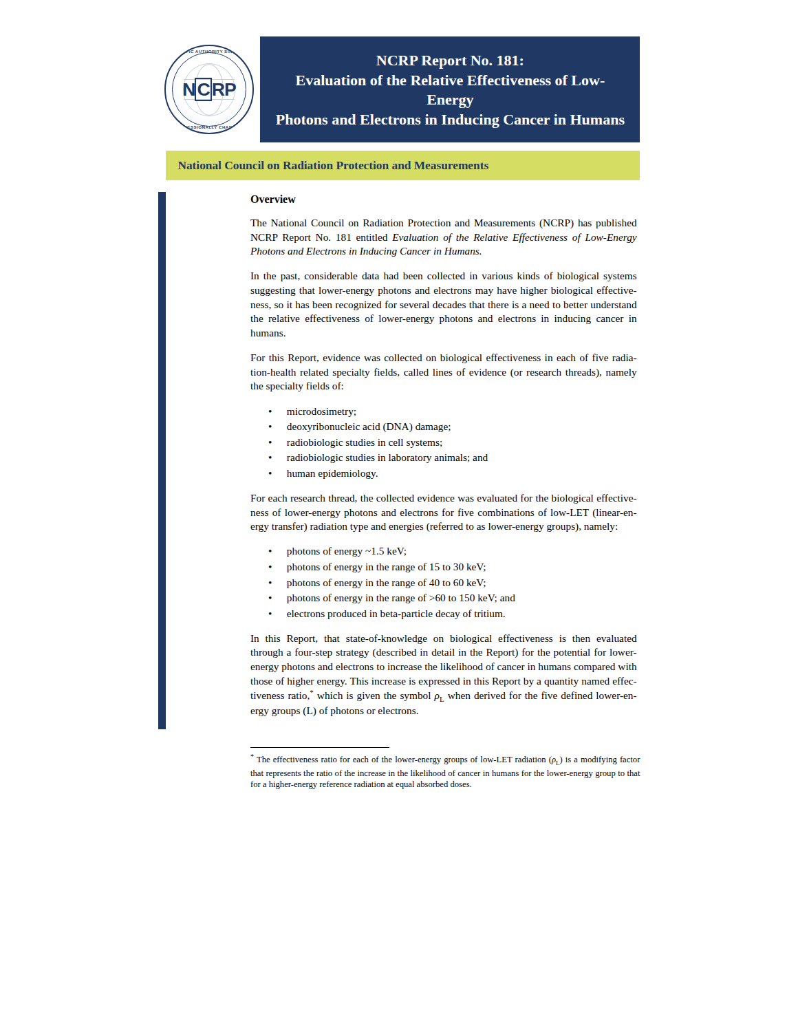SCIENTIFIC AUTHORITY SINCE 1929
CONGRESSIONALLY CHARTERED
NCRP
NCRP Report No. 181:
Evaluation of the Relative Effectiveness of Low-Energy
Photons and Electrons in Inducing Cancer in Humans
National Council on Radiation Protection and Measurements
Overview
The National Council on Radiation Protection and Measurements (NCRP) has published NCRP Report No. 181 entitled Evaluation of the Relative Effectiveness of Low-Energy Photons and Electrons in Inducing Cancer in Humans.
In the past, considerable data had been collected in various kinds of biological systems suggesting that lower-energy photons and electrons may have higher biological effectiveness, so it has been recognized for several decades that there is a need to better understand the relative effectiveness of lower-energy photons and electrons in inducing cancer in humans.
For this Report, evidence was collected on biological effectiveness in each of five radiation-health related specialty fields, called lines of evidence (or research threads), namely the specialty fields of:
microdosimetry;
deoxyribonucleic acid (DNA) damage;
radiobiologic studies in cell systems;
radiobiologic studies in laboratory animals; and
human epidemiology.
For each research thread, the collected evidence was evaluated for the biological effectiveness of lower-energy photons and electrons for five combinations of low-LET (linear-energy transfer) radiation type and energies (referred to as lower-energy groups), namely:
photons of energy ~1.5 keV;
photons of energy in the range of 15 to 30 keV;
photons of energy in the range of 40 to 60 keV;
photons of energy in the range of >60 to 150 keV; and
electrons produced in beta-particle decay of tritium.
In this Report, that state-of-knowledge on biological effectiveness is then evaluated through a four-step strategy (described in detail in the Report) for the potential for lower-energy photons and electrons to increase the likelihood of cancer in humans compared with those of higher energy. This increase is expressed in this Report by a quantity named effectiveness ratio,* which is given the symbol ρL when derived for the five defined lower-energy groups (L) of photons or electrons.
* The effectiveness ratio for each of the lower-energy groups of low-LET radiation (ρL) is a modifying factor that represents the ratio of the increase in the likelihood of cancer in humans for the lower-energy group to that for a higher-energy reference radiation at equal absorbed doses.